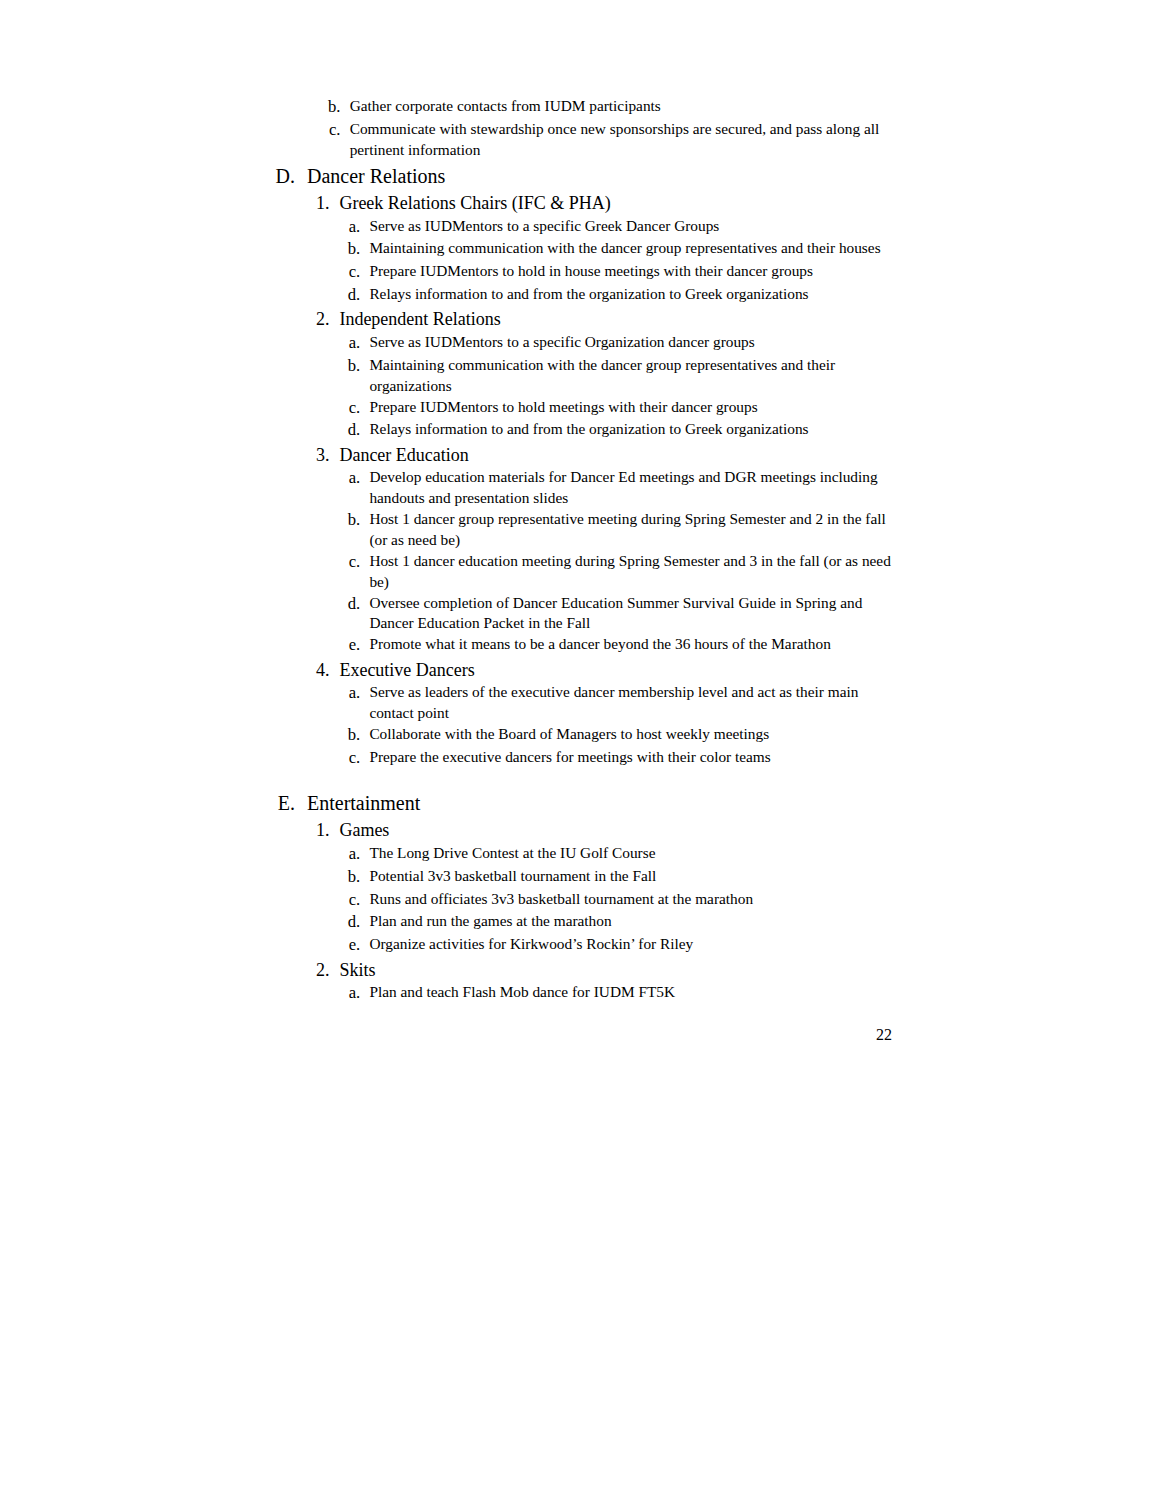Gather corporate contacts from IUDM participants
Communicate with stewardship once new sponsorships are secured, and pass along all pertinent information
Dancer Relations
Greek Relations Chairs (IFC & PHA)
Serve as IUDMentors to a specific Greek Dancer Groups
Maintaining communication with the dancer group representatives and their houses
Prepare IUDMentors to hold in house meetings with their dancer groups
Relays information to and from the organization to Greek organizations
Independent Relations
Serve as IUDMentors to a specific Organization dancer groups
Maintaining communication with the dancer group representatives and their organizations
Prepare IUDMentors to hold meetings with their dancer groups
Relays information to and from the organization to Greek organizations
Dancer Education
Develop education materials for Dancer Ed meetings and DGR meetings including handouts and presentation slides
Host 1 dancer group representative meeting during Spring Semester and 2 in the fall (or as need be)
Host 1 dancer education meeting during Spring Semester and 3 in the fall (or as need be)
Oversee completion of Dancer Education Summer Survival Guide in Spring and Dancer Education Packet in the Fall
Promote what it means to be a dancer beyond the 36 hours of the Marathon
Executive Dancers
Serve as leaders of the executive dancer membership level and act as their main contact point
Collaborate with the Board of Managers to host weekly meetings
Prepare the executive dancers for meetings with their color teams
Entertainment
Games
The Long Drive Contest at the IU Golf Course
Potential 3v3 basketball tournament in the Fall
Runs and officiates 3v3 basketball tournament at the marathon
Plan and run the games at the marathon
Organize activities for Kirkwood’s Rockin’ for Riley
Skits
Plan and teach Flash Mob dance for IUDM FT5K
22